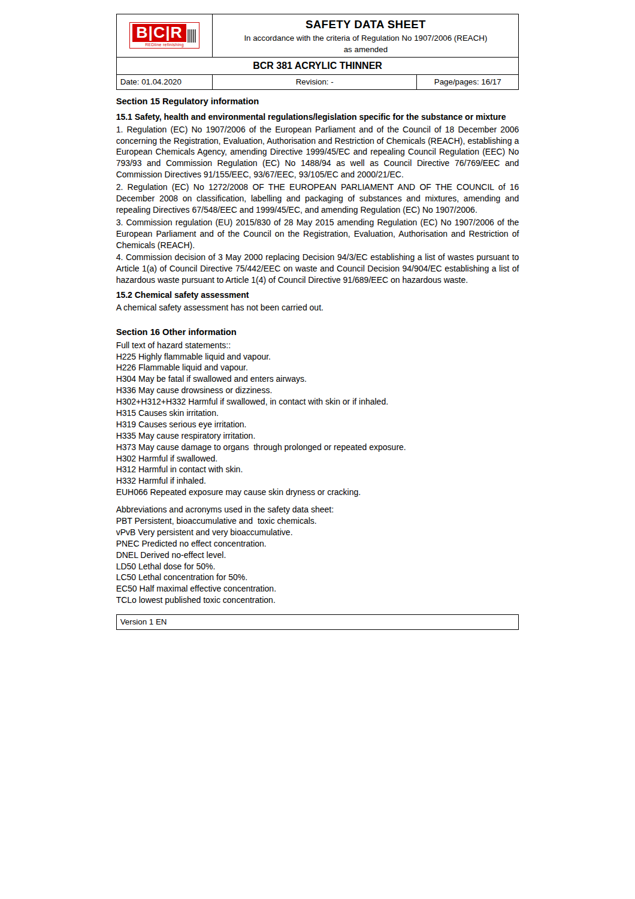| B/C/R REDline refinishing | SAFETY DATA SHEET In accordance with the criteria of Regulation No 1907/2006 (REACH) as amended |
| BCR 381 ACRYLIC THINNER |
| Date: 01.04.2020 | Revision: - | Page/pages: 16/17 |
Section 15 Regulatory information
15.1 Safety, health and environmental regulations/legislation specific for the substance or mixture
1. Regulation (EC) No 1907/2006 of the European Parliament and of the Council of 18 December 2006 concerning the Registration, Evaluation, Authorisation and Restriction of Chemicals (REACH), establishing a European Chemicals Agency, amending Directive 1999/45/EC and repealing Council Regulation (EEC) No 793/93 and Commission Regulation (EC) No 1488/94 as well as Council Directive 76/769/EEC and Commission Directives 91/155/EEC, 93/67/EEC, 93/105/EC and 2000/21/EC.
2. Regulation (EC) No 1272/2008 OF THE EUROPEAN PARLIAMENT AND OF THE COUNCIL of 16 December 2008 on classification, labelling and packaging of substances and mixtures, amending and repealing Directives 67/548/EEC and 1999/45/EC, and amending Regulation (EC) No 1907/2006.
3. Commission regulation (EU) 2015/830 of 28 May 2015 amending Regulation (EC) No 1907/2006 of the European Parliament and of the Council on the Registration, Evaluation, Authorisation and Restriction of Chemicals (REACH).
4. Commission decision of 3 May 2000 replacing Decision 94/3/EC establishing a list of wastes pursuant to Article 1(a) of Council Directive 75/442/EEC on waste and Council Decision 94/904/EC establishing a list of hazardous waste pursuant to Article 1(4) of Council Directive 91/689/EEC on hazardous waste.
15.2 Chemical safety assessment
A chemical safety assessment has not been carried out.
Section 16 Other information
Full text of hazard statements::
H225 Highly flammable liquid and vapour.
H226 Flammable liquid and vapour.
H304 May be fatal if swallowed and enters airways.
H336 May cause drowsiness or dizziness.
H302+H312+H332 Harmful if swallowed, in contact with skin or if inhaled.
H315 Causes skin irritation.
H319 Causes serious eye irritation.
H335 May cause respiratory irritation.
H373 May cause damage to organs through prolonged or repeated exposure.
H302 Harmful if swallowed.
H312 Harmful in contact with skin.
H332 Harmful if inhaled.
EUH066 Repeated exposure may cause skin dryness or cracking.
Abbreviations and acronyms used in the safety data sheet:
PBT Persistent, bioaccumulative and toxic chemicals.
vPvB Very persistent and very bioaccumulative.
PNEC Predicted no effect concentration.
DNEL Derived no-effect level.
LD50 Lethal dose for 50%.
LC50 Lethal concentration for 50%.
EC50 Half maximal effective concentration.
TCLo lowest published toxic concentration.
Version 1 EN